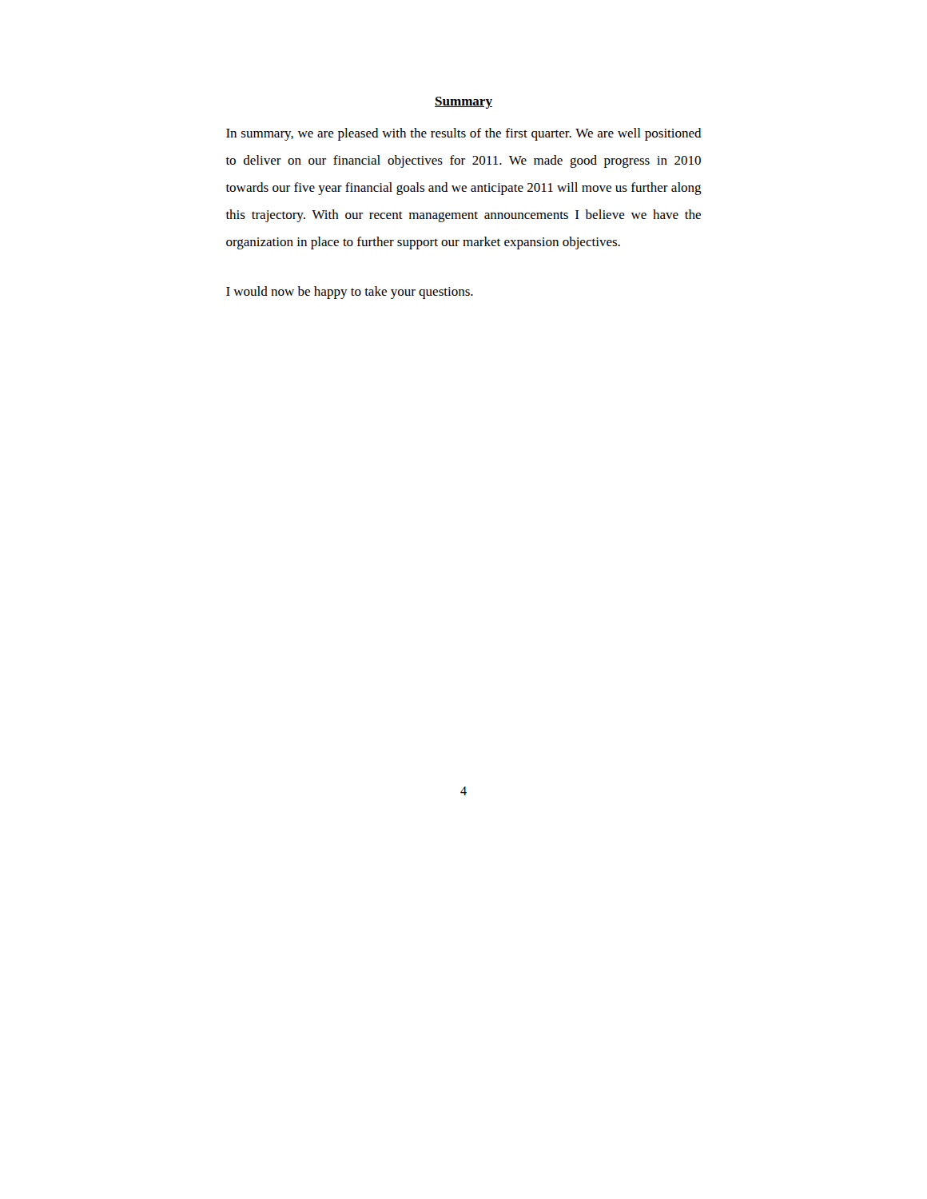Summary
In summary, we are pleased with the results of the first quarter. We are well positioned to deliver on our financial objectives for 2011. We made good progress in 2010 towards our five year financial goals and we anticipate 2011 will move us further along this trajectory. With our recent management announcements I believe we have the organization in place to further support our market expansion objectives.
I would now be happy to take your questions.
4